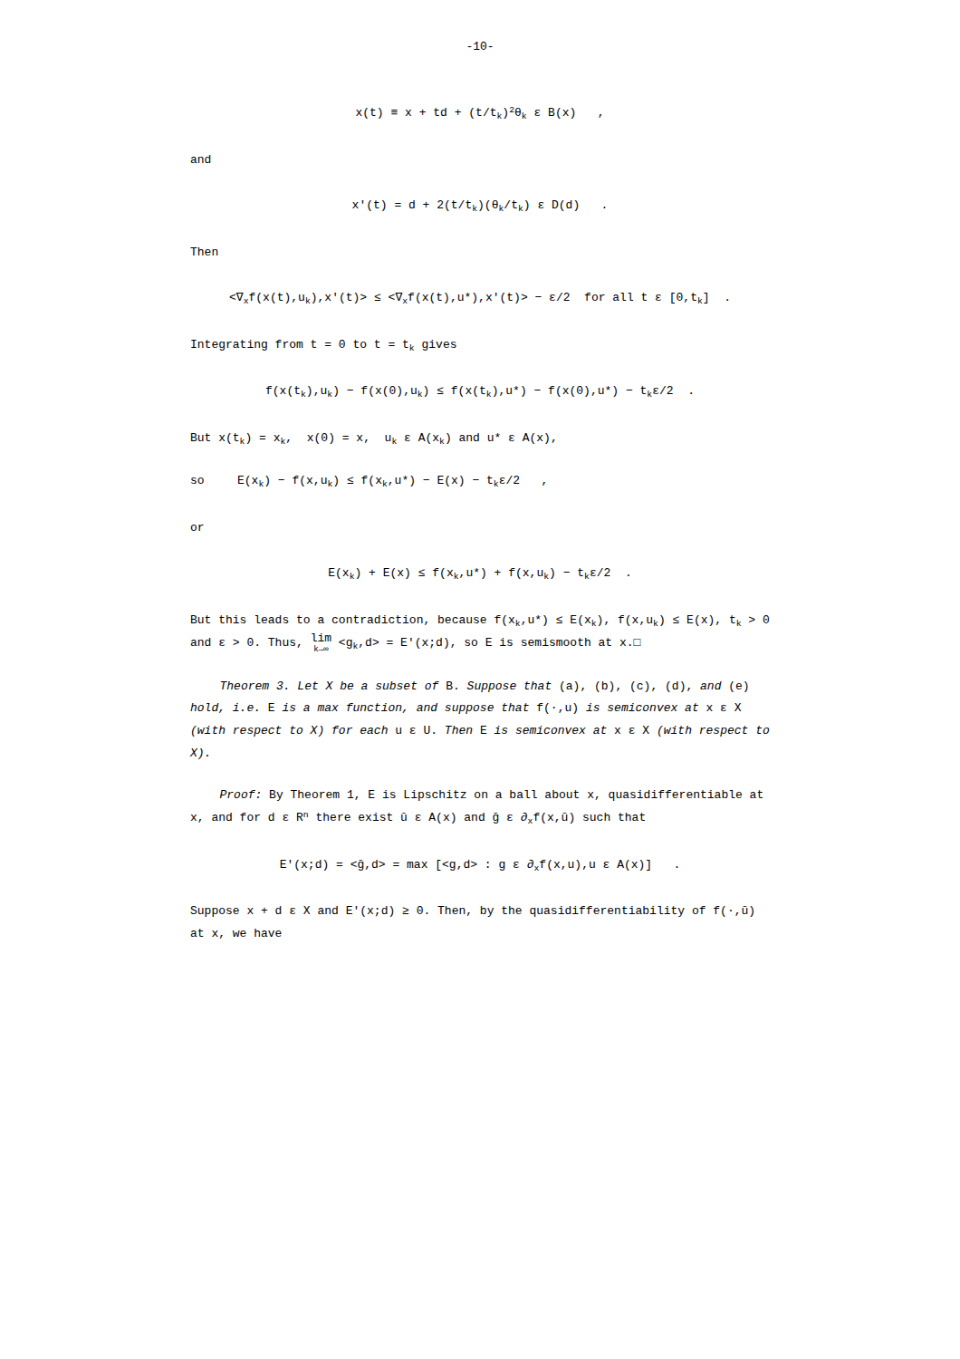-10-
x(t) ≡ x + td + (t/tk)2θk ε B(x) ,
and
x'(t) = d + 2(t/tk)(θk/tk) ε D(d) .
Then
<∇xf(x(t),uk),x'(t)> ≤ <∇xf(x(t),u*),x'(t)> − ε/2 for all t ε [0,tk] .
Integrating from t = 0 to t = tk gives
f(x(tk),uk) − f(x(0),uk) ≤ f(x(tk),u*) − f(x(0),u*) − tkε/2 .
But x(tk) = xk, x(0) = x, uk ε A(xk) and u* ε A(x),
so E(xk) − f(x,uk) ≤ f(xk,u*) − E(x) − tkε/2 ,
or
E(xk) + E(x) ≤ f(xk,u*) + f(x,uk) − tkε/2 .
But this leads to a contradiction, because f(xk,u*) ≤ E(xk), f(x,uk) ≤ E(x), tk > 0 and ε > 0. Thus, limk→∞ <gk,d> = E'(x;d), so E is semismooth at x.□
Theorem 3. Let X be a subset of B. Suppose that (a), (b), (c), (d), and (e) hold, i.e. E is a max function, and suppose that f(·,u) is semiconvex at x ε X (with respect to X) for each u ε U. Then E is semiconvex at x ε X (with respect to X).
Proof: By Theorem 1, E is Lipschitz on a ball about x, quasidifferentiable at x, and for d ε Rn there exist ū ε A(x) and ḡ ε ∂xf(x,ū) such that
E'(x;d) = <ḡ,d> = max [<g,d> : g ε ∂xf(x,u),u ε A(x)] .
Suppose x + d ε X and E'(x;d) ≥ 0. Then, by the quasidifferentiability of f(·,ū) at x, we have